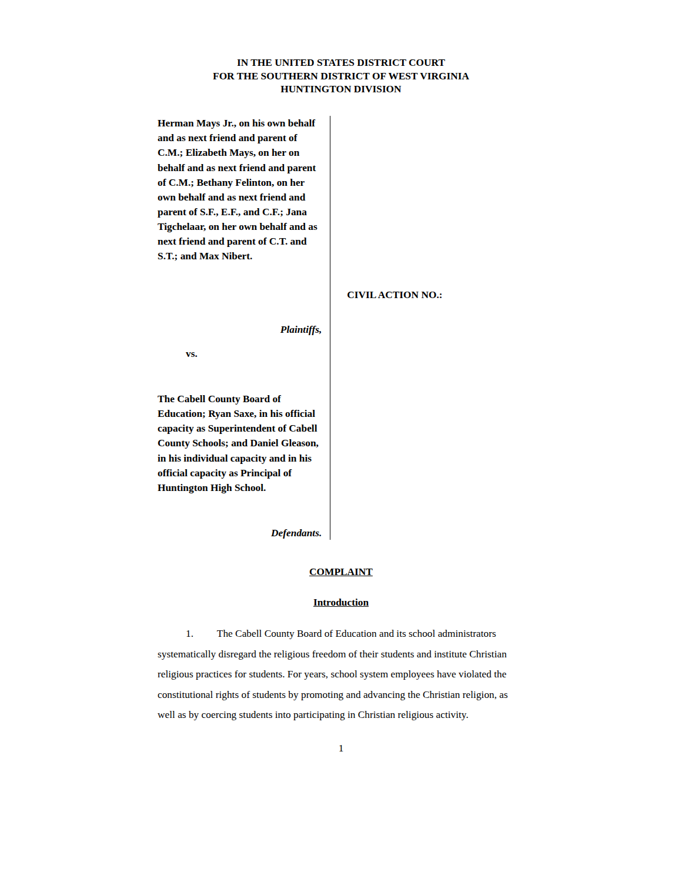IN THE UNITED STATES DISTRICT COURT
FOR THE SOUTHERN DISTRICT OF WEST VIRGINIA
HUNTINGTON DIVISION
| Herman Mays Jr., on his own behalf and as next friend and parent of C.M.; Elizabeth Mays, on her on behalf and as next friend and parent of C.M.; Bethany Felinton, on her own behalf and as next friend and parent of S.F., E.F., and C.F.; Jana Tigchelaar, on her own behalf and as next friend and parent of C.T. and S.T.; and Max Nibert. Plaintiffs, vs. The Cabell County Board of Education; Ryan Saxe, in his official capacity as Superintendent of Cabell County Schools; and Daniel Gleason, in his individual capacity and in his official capacity as Principal of Huntington High School. Defendants. | CIVIL ACTION NO.: |
COMPLAINT
Introduction
1. The Cabell County Board of Education and its school administrators systematically disregard the religious freedom of their students and institute Christian religious practices for students. For years, school system employees have violated the constitutional rights of students by promoting and advancing the Christian religion, as well as by coercing students into participating in Christian religious activity.
1